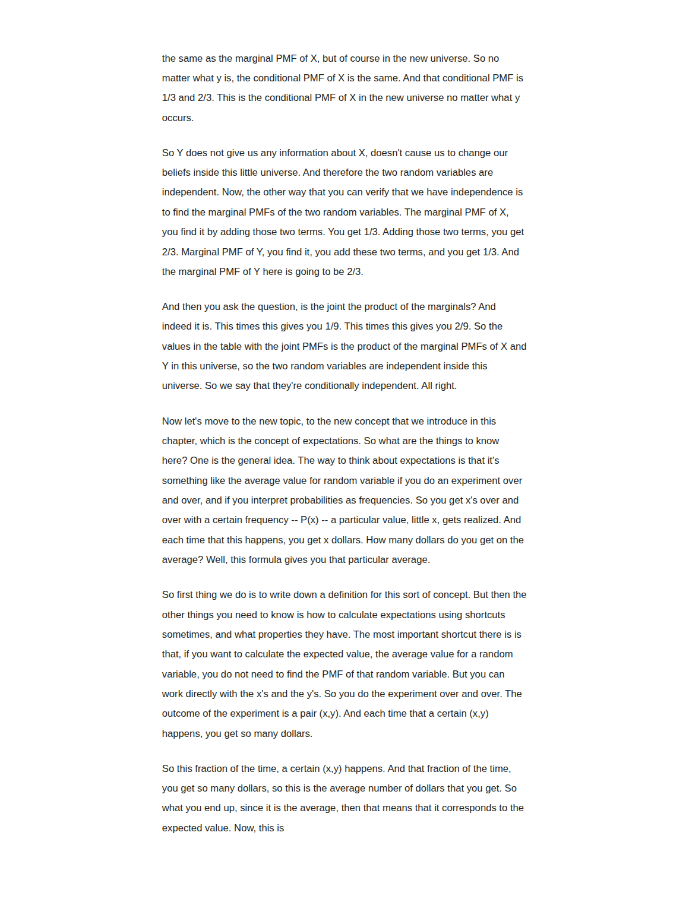the same as the marginal PMF of X, but of course in the new universe. So no matter what y is, the conditional PMF of X is the same. And that conditional PMF is 1/3 and 2/3. This is the conditional PMF of X in the new universe no matter what y occurs.
So Y does not give us any information about X, doesn't cause us to change our beliefs inside this little universe. And therefore the two random variables are independent. Now, the other way that you can verify that we have independence is to find the marginal PMFs of the two random variables. The marginal PMF of X, you find it by adding those two terms. You get 1/3. Adding those two terms, you get 2/3. Marginal PMF of Y, you find it, you add these two terms, and you get 1/3. And the marginal PMF of Y here is going to be 2/3.
And then you ask the question, is the joint the product of the marginals? And indeed it is. This times this gives you 1/9. This times this gives you 2/9. So the values in the table with the joint PMFs is the product of the marginal PMFs of X and Y in this universe, so the two random variables are independent inside this universe. So we say that they're conditionally independent. All right.
Now let's move to the new topic, to the new concept that we introduce in this chapter, which is the concept of expectations. So what are the things to know here? One is the general idea. The way to think about expectations is that it's something like the average value for random variable if you do an experiment over and over, and if you interpret probabilities as frequencies. So you get x's over and over with a certain frequency -- P(x) -- a particular value, little x, gets realized. And each time that this happens, you get x dollars. How many dollars do you get on the average? Well, this formula gives you that particular average.
So first thing we do is to write down a definition for this sort of concept. But then the other things you need to know is how to calculate expectations using shortcuts sometimes, and what properties they have. The most important shortcut there is is that, if you want to calculate the expected value, the average value for a random variable, you do not need to find the PMF of that random variable. But you can work directly with the x's and the y's. So you do the experiment over and over. The outcome of the experiment is a pair (x,y). And each time that a certain (x,y) happens, you get so many dollars.
So this fraction of the time, a certain (x,y) happens. And that fraction of the time, you get so many dollars, so this is the average number of dollars that you get. So what you end up, since it is the average, then that means that it corresponds to the expected value. Now, this is